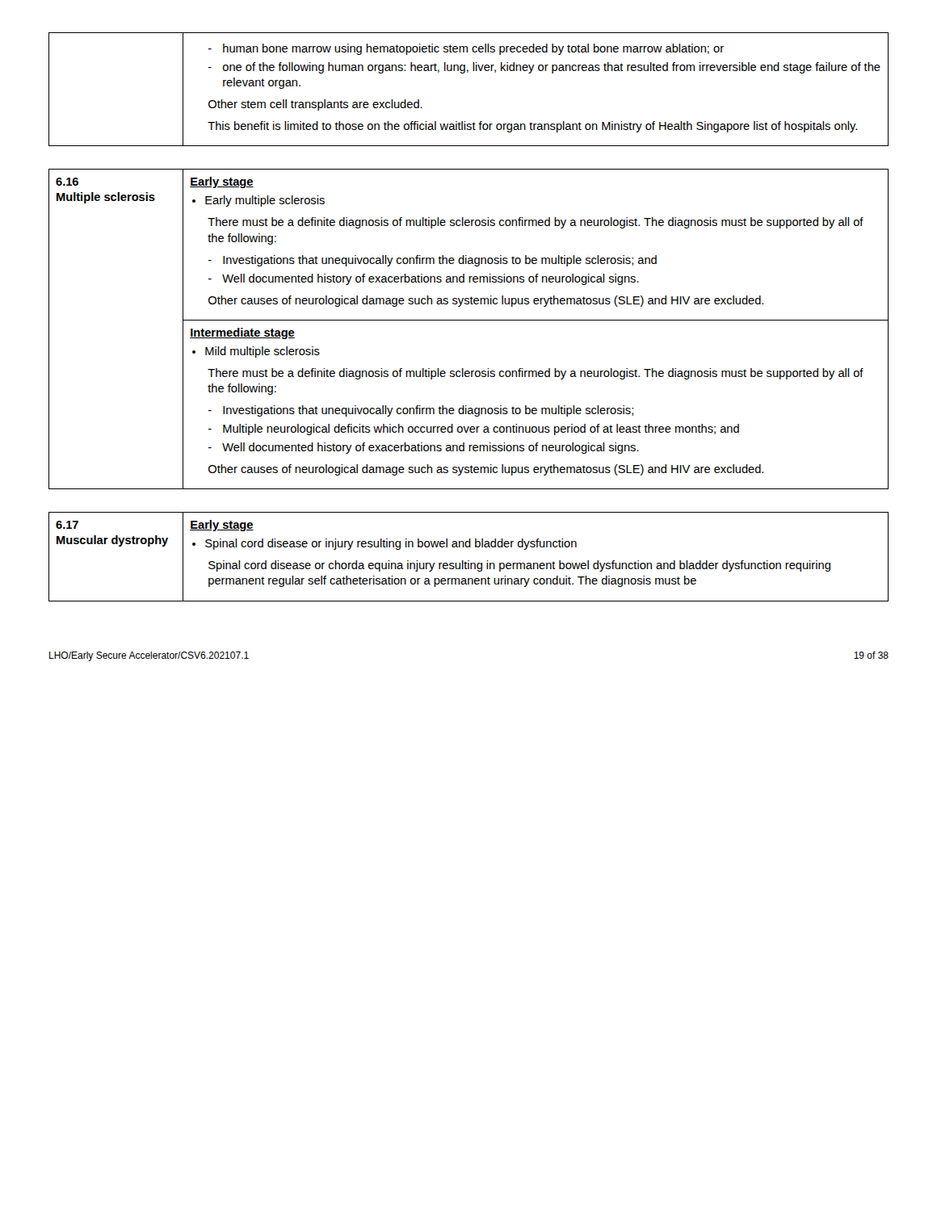| | human bone marrow using hematopoietic stem cells preceded by total bone marrow ablation; or one of the following human organs: heart, lung, liver, kidney or pancreas that resulted from irreversible end stage failure of the relevant organ. Other stem cell transplants are excluded. This benefit is limited to those on the official waitlist for organ transplant on Ministry of Health Singapore list of hospitals only. |
| 6.16 Multiple sclerosis | Early stage Early multiple sclerosis There must be a definite diagnosis of multiple sclerosis confirmed by a neurologist. The diagnosis must be supported by all of the following: Investigations that unequivocally confirm the diagnosis to be multiple sclerosis; and Well documented history of exacerbations and remissions of neurological signs. Other causes of neurological damage such as systemic lupus erythematosus (SLE) and HIV are excluded. |
| Intermediate stage Mild multiple sclerosis There must be a definite diagnosis of multiple sclerosis confirmed by a neurologist. The diagnosis must be supported by all of the following: Investigations that unequivocally confirm the diagnosis to be multiple sclerosis; Multiple neurological deficits which occurred over a continuous period of at least three months; and Well documented history of exacerbations and remissions of neurological signs. Other causes of neurological damage such as systemic lupus erythematosus (SLE) and HIV are excluded. |
| 6.17 Muscular dystrophy | Early stage Spinal cord disease or injury resulting in bowel and bladder dysfunction Spinal cord disease or chorda equina injury resulting in permanent bowel dysfunction and bladder dysfunction requiring permanent regular self catheterisation or a permanent urinary conduit. The diagnosis must be |
LHO/Early Secure Accelerator/CSV6.202107.1 19 of 38